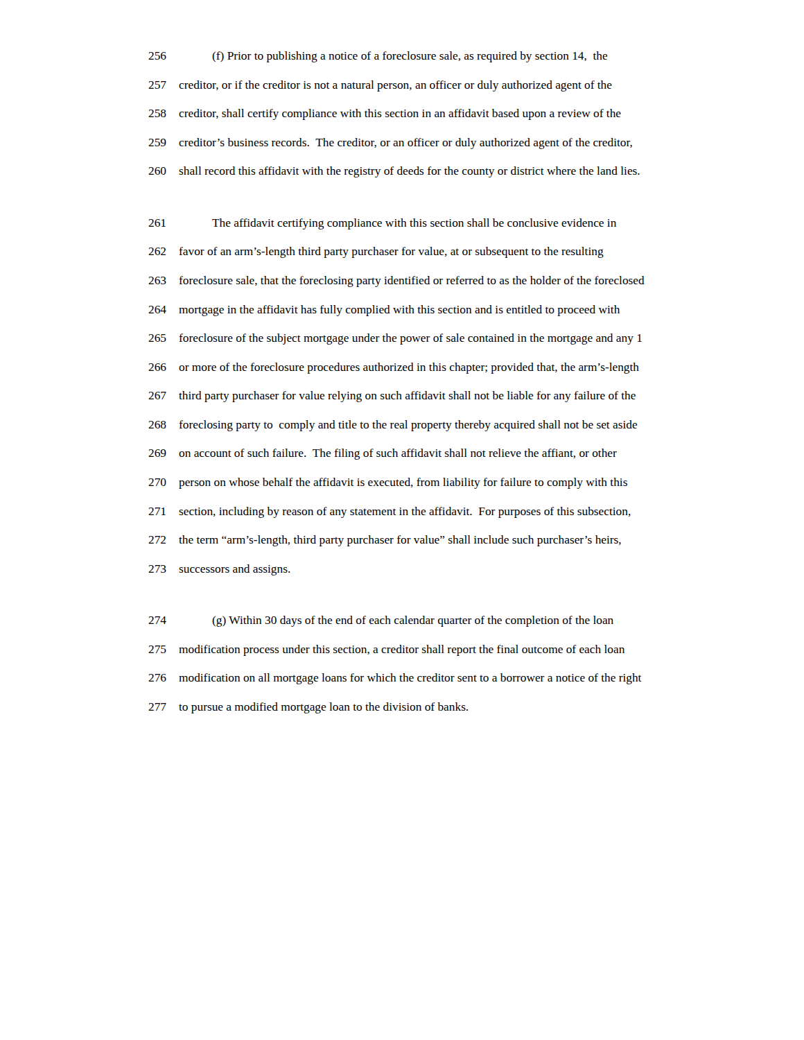256 (f) Prior to publishing a notice of a foreclosure sale, as required by section 14, the 257creditor, or if the creditor is not a natural person, an officer or duly authorized agent of the 258creditor, shall certify compliance with this section in an affidavit based upon a review of the 259creditor’s business records. The creditor, or an officer or duly authorized agent of the creditor, 260shall record this affidavit with the registry of deeds for the county or district where the land lies.
261 The affidavit certifying compliance with this section shall be conclusive evidence in 262favor of an arm’s-length third party purchaser for value, at or subsequent to the resulting 263foreclosure sale, that the foreclosing party identified or referred to as the holder of the foreclosed 264mortgage in the affidavit has fully complied with this section and is entitled to proceed with 265foreclosure of the subject mortgage under the power of sale contained in the mortgage and any 1 266or more of the foreclosure procedures authorized in this chapter; provided that, the arm’s-length 267third party purchaser for value relying on such affidavit shall not be liable for any failure of the 268foreclosing party to comply and title to the real property thereby acquired shall not be set aside 269on account of such failure. The filing of such affidavit shall not relieve the affiant, or other 270person on whose behalf the affidavit is executed, from liability for failure to comply with this 271section, including by reason of any statement in the affidavit. For purposes of this subsection, 272the term “arm’s-length, third party purchaser for value” shall include such purchaser’s heirs, 273successors and assigns.
274 (g) Within 30 days of the end of each calendar quarter of the completion of the loan 275modification process under this section, a creditor shall report the final outcome of each loan 276modification on all mortgage loans for which the creditor sent to a borrower a notice of the right 277to pursue a modified mortgage loan to the division of banks.